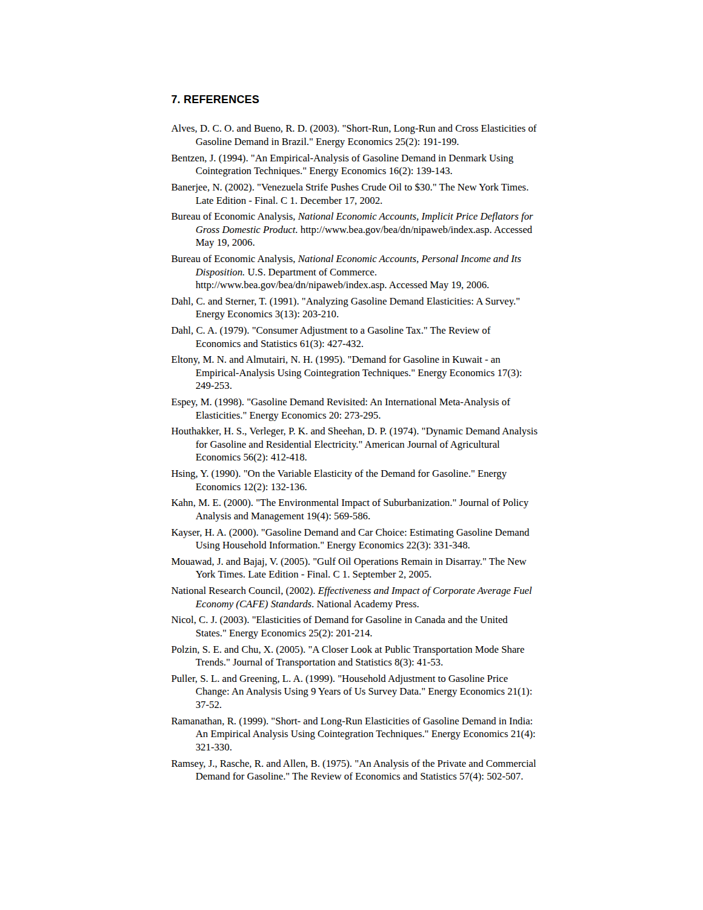7. REFERENCES
Alves, D. C. O. and Bueno, R. D. (2003). "Short-Run, Long-Run and Cross Elasticities of Gasoline Demand in Brazil." Energy Economics 25(2): 191-199.
Bentzen, J. (1994). "An Empirical-Analysis of Gasoline Demand in Denmark Using Cointegration Techniques." Energy Economics 16(2): 139-143.
Banerjee, N. (2002). "Venezuela Strife Pushes Crude Oil to $30." The New York Times. Late Edition - Final. C 1. December 17, 2002.
Bureau of Economic Analysis, National Economic Accounts, Implicit Price Deflators for Gross Domestic Product. http://www.bea.gov/bea/dn/nipaweb/index.asp. Accessed May 19, 2006.
Bureau of Economic Analysis, National Economic Accounts, Personal Income and Its Disposition. U.S. Department of Commerce. http://www.bea.gov/bea/dn/nipaweb/index.asp. Accessed May 19, 2006.
Dahl, C. and Sterner, T. (1991). "Analyzing Gasoline Demand Elasticities: A Survey." Energy Economics 3(13): 203-210.
Dahl, C. A. (1979). "Consumer Adjustment to a Gasoline Tax." The Review of Economics and Statistics 61(3): 427-432.
Eltony, M. N. and Almutairi, N. H. (1995). "Demand for Gasoline in Kuwait - an Empirical-Analysis Using Cointegration Techniques." Energy Economics 17(3): 249-253.
Espey, M. (1998). "Gasoline Demand Revisited: An International Meta-Analysis of Elasticities." Energy Economics 20: 273-295.
Houthakker, H. S., Verleger, P. K. and Sheehan, D. P. (1974). "Dynamic Demand Analysis for Gasoline and Residential Electricity." American Journal of Agricultural Economics 56(2): 412-418.
Hsing, Y. (1990). "On the Variable Elasticity of the Demand for Gasoline." Energy Economics 12(2): 132-136.
Kahn, M. E. (2000). "The Environmental Impact of Suburbanization." Journal of Policy Analysis and Management 19(4): 569-586.
Kayser, H. A. (2000). "Gasoline Demand and Car Choice: Estimating Gasoline Demand Using Household Information." Energy Economics 22(3): 331-348.
Mouawad, J. and Bajaj, V. (2005). "Gulf Oil Operations Remain in Disarray." The New York Times. Late Edition - Final. C 1. September 2, 2005.
National Research Council, (2002). Effectiveness and Impact of Corporate Average Fuel Economy (CAFE) Standards. National Academy Press.
Nicol, C. J. (2003). "Elasticities of Demand for Gasoline in Canada and the United States." Energy Economics 25(2): 201-214.
Polzin, S. E. and Chu, X. (2005). "A Closer Look at Public Transportation Mode Share Trends." Journal of Transportation and Statistics 8(3): 41-53.
Puller, S. L. and Greening, L. A. (1999). "Household Adjustment to Gasoline Price Change: An Analysis Using 9 Years of Us Survey Data." Energy Economics 21(1): 37-52.
Ramanathan, R. (1999). "Short- and Long-Run Elasticities of Gasoline Demand in India: An Empirical Analysis Using Cointegration Techniques." Energy Economics 21(4): 321-330.
Ramsey, J., Rasche, R. and Allen, B. (1975). "An Analysis of the Private and Commercial Demand for Gasoline." The Review of Economics and Statistics 57(4): 502-507.